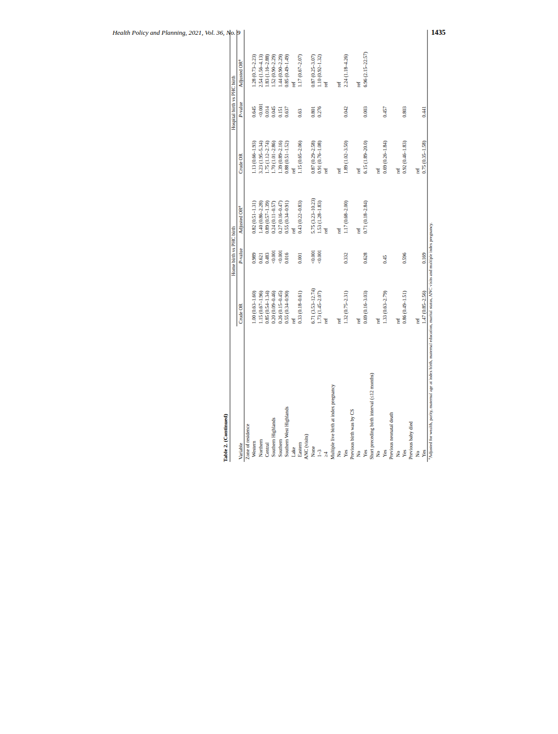Health Policy and Planning, 2021, Vol. 36, No. 9
1435
Table 2. (Continued)
| Variable | Home birth vs PHC birth | Hospital birth vs PHC birth |
| --- | --- | --- |
| Crude OR | P -value | Adjusted OR a | Crude OR | P -value | Adjusted OR a |
| Zone of residence | | | | | | |
| Western | 1.00 (0.63–1.60) | 0.989 | 0.82 (0.51–1.31) | 1.13 (0.66–1.93) | 0.645 | 1.28 (0.73–2.23) |
| Northern | 1.15 (0.67–1.96) | 0.621 | 1.40 (0.86–2.28) | 3.23 (1.95–5.34) | <0.001 | 2.54 (1.56–4.13) |
| Central | 0.85 (0.54–1.34) | 0.483 | 0.89 (0.57–1.39) | 1.75 (1.12–2.74) | 0.014 | 1.83 (1.16–2.88) |
| Southern Highlands | 0.20 (0.09–0.46) | <0.001 | 0.24 (0.11–0.57) | 1.70 (1.01–2.86) | 0.045 | 1.52 (0.90–2.29) |
| Southern | 0.26 (0.15–0.45) | <0.001 | 0.27 (0.16–0.47) | 1.39 (0.89–2.16) | 0.151 | 1.44 (0.90–2.29) |
| Southern West Highlands | 0.55 (0.34–0.90) | 0.016 | 0.55 (0.34–0.91) | 0.88 (0.51–1.52) | 0.637 | 0.85 (0.49–1.49) |
| Lake | ref | | ref | ref | | ref |
| Eastern | 0.33 (0.18–0.61) | 0.001 | 0.43 (0.22–0.83) | 1.15 (0.65–2.06) | 0.63 | 1.17 (0.67–2.07) |
| ANC (visits) | | | | | | |
| None | 6.71 (3.53–12.74) | <0.001 | 5.75 (3.23–10.23) | 0.87 (0.29–2.58) | 0.801 | 0.87 (0.25–3.07) |
| 1–3 | 1.73 (1.45–2.07) | <0.001 | 1.53 (1.28–1.83) | 0.91 (0.76–1.08) | 0.276 | 1.10 (0.92–1.32) |
| ≥4 | ref | | ref | ref | | ref |
| Multiple live birth at index pregnancy | | | | | | |
| No | ref | | ref | ref | | ref |
| Yes | 1.32 (0.75–2.31) | 0.332 | 1.17 (0.68–2.00) | 1.89 (1.02–3.50) | 0.042 | 2.24 (1.18–4.26) |
| Previous birth was by CS | | | | | | |
| No | ref | | ref | ref | | ref |
| Yes | 0.69 (0.16–3.03) | 0.628 | 0.71 (0.18–2.84) | 6.15 (1.89–20.0) | 0.003 | 6.96 (2.15–22.57) |
| Short preceding birth interval (≤12 months) | | | | | | |
| No | ref | | | ref | | |
| Yes | 1.33 (0.63–2.79) | 0.45 | | 0.69 (0.26–1.84) | 0.457 | |
| Previous neonatal death | | | | | | |
| No | ref | | | ref | | |
| Yes | 0.86 (0.49–1.51) | 0.596 | | 0.92 (0.46–1.83) | 0.803 | |
| Previous baby died | | | | | | |
| No | ref | | | ref | | |
| Yes | 1.47 (0.85–2.56) | 0.169 | | 0.75 (0.35–1.58) | 0.441 | |
| a Adjusted for wealth, parity, maternal age at index birth, maternal education, marital status, ANC visits and multiple index pregnancy. |